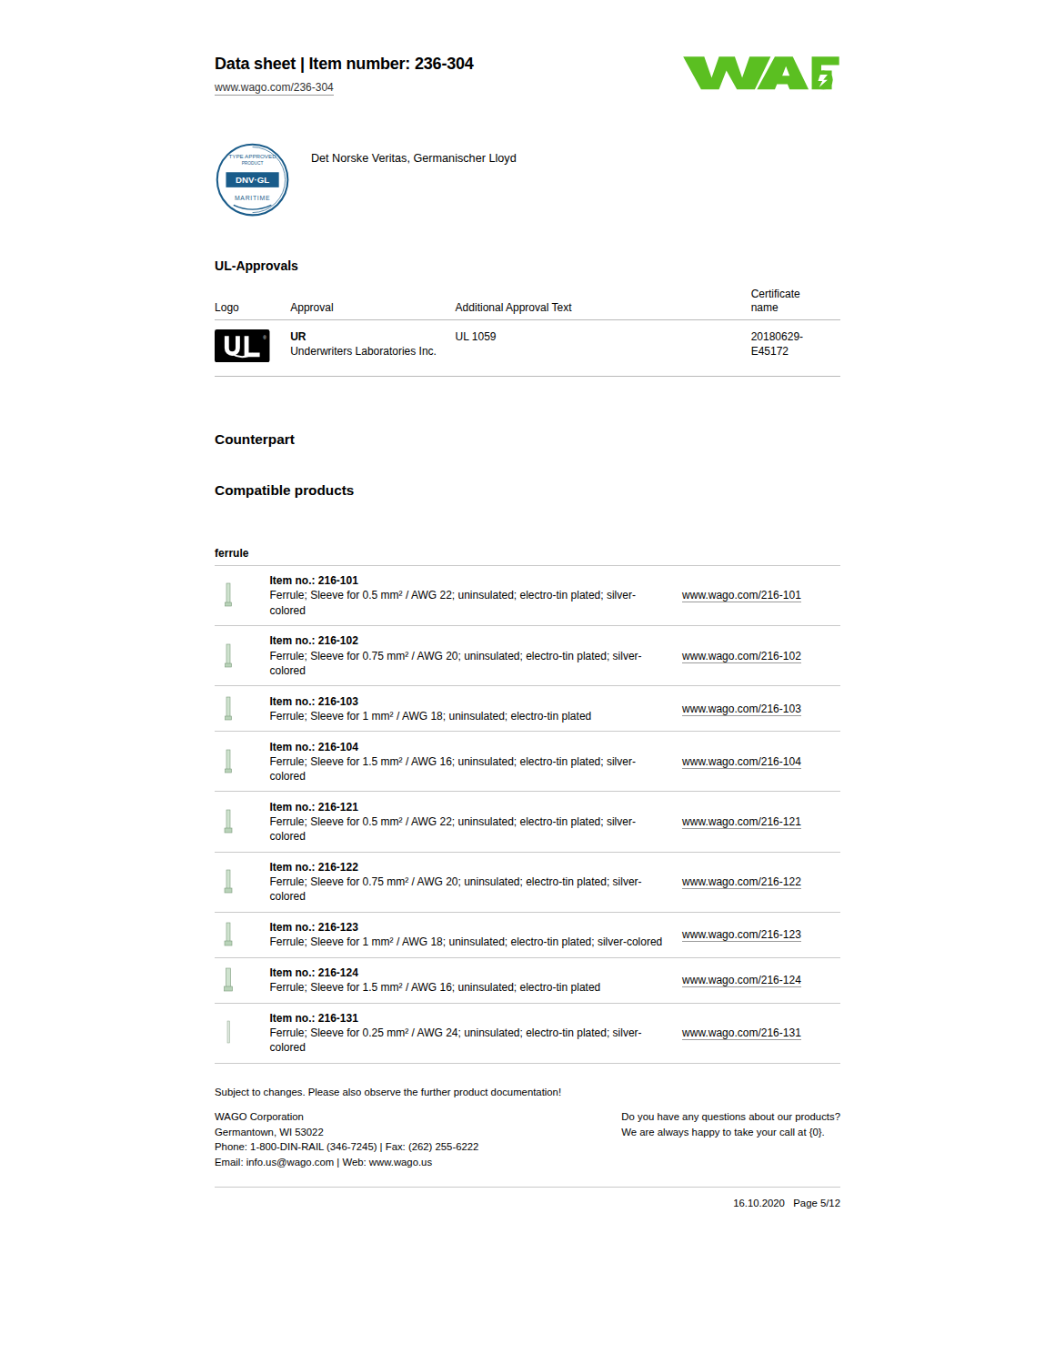Data sheet | Item number: 236-304
www.wago.com/236-304
TYPE APPROVED PRODUCT DNV·GL MARITIME
Det Norske Veritas, Germanischer Lloyd
UL-Approvals
| Logo | Approval | Additional Approval Text | Certificate name |
| --- | --- | --- | --- |
| ® | UR Underwriters Laboratories Inc. | UL 1059 | 20180629- E45172 |
Counterpart
Compatible products
ferrule
| | Item no.: 216-101 Ferrule; Sleeve for 0.5 mm² / AWG 22; uninsulated; electro-tin plated; silver-colored | www.wago.com/216-101 |
| | Item no.: 216-102 Ferrule; Sleeve for 0.75 mm² / AWG 20; uninsulated; electro-tin plated; silver-colored | www.wago.com/216-102 |
| | Item no.: 216-103 Ferrule; Sleeve for 1 mm² / AWG 18; uninsulated; electro-tin plated | www.wago.com/216-103 |
| | Item no.: 216-104 Ferrule; Sleeve for 1.5 mm² / AWG 16; uninsulated; electro-tin plated; silver-colored | www.wago.com/216-104 |
| | Item no.: 216-121 Ferrule; Sleeve for 0.5 mm² / AWG 22; uninsulated; electro-tin plated; silver-colored | www.wago.com/216-121 |
| | Item no.: 216-122 Ferrule; Sleeve for 0.75 mm² / AWG 20; uninsulated; electro-tin plated; silver-colored | www.wago.com/216-122 |
| | Item no.: 216-123 Ferrule; Sleeve for 1 mm² / AWG 18; uninsulated; electro-tin plated; silver-colored | www.wago.com/216-123 |
| | Item no.: 216-124 Ferrule; Sleeve for 1.5 mm² / AWG 16; uninsulated; electro-tin plated | www.wago.com/216-124 |
| | Item no.: 216-131 Ferrule; Sleeve for 0.25 mm² / AWG 24; uninsulated; electro-tin plated; silver-colored | www.wago.com/216-131 |
Subject to changes. Please also observe the further product documentation!
WAGO Corporation
Germantown, WI 53022
Phone: 1-800-DIN-RAIL (346-7245) | Fax: (262) 255-6222
Email: info.us@wago.com | Web: www.wago.us
Do you have any questions about our products?
We are always happy to take your call at {0}.
16.10.2020 Page 5/12